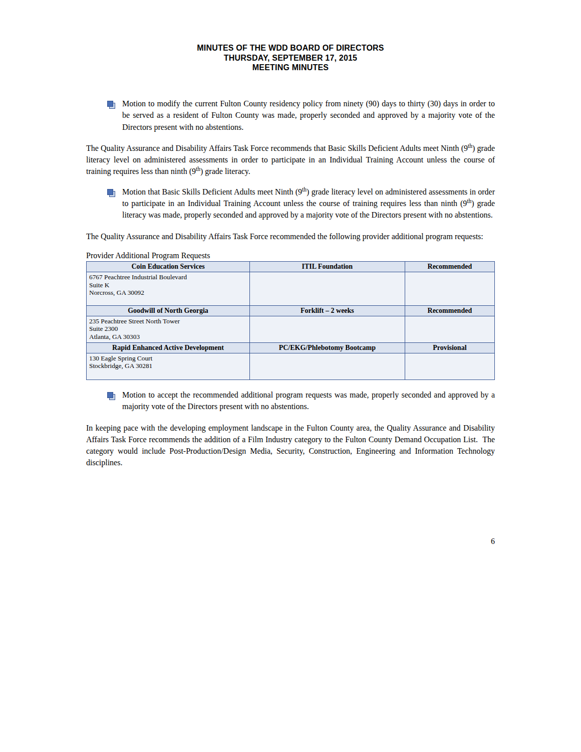MINUTES OF THE WDD BOARD OF DIRECTORS
THURSDAY, SEPTEMBER 17, 2015
MEETING MINUTES
Motion to modify the current Fulton County residency policy from ninety (90) days to thirty (30) days in order to be served as a resident of Fulton County was made, properly seconded and approved by a majority vote of the Directors present with no abstentions.
The Quality Assurance and Disability Affairs Task Force recommends that Basic Skills Deficient Adults meet Ninth (9th) grade literacy level on administered assessments in order to participate in an Individual Training Account unless the course of training requires less than ninth (9th) grade literacy.
Motion that Basic Skills Deficient Adults meet Ninth (9th) grade literacy level on administered assessments in order to participate in an Individual Training Account unless the course of training requires less than ninth (9th) grade literacy was made, properly seconded and approved by a majority vote of the Directors present with no abstentions.
The Quality Assurance and Disability Affairs Task Force recommended the following provider additional program requests:
Provider Additional Program Requests
| Coin Education Services | ITIL Foundation | Recommended |
| --- | --- | --- |
| 6767 Peachtree Industrial Boulevard Suite K Norcross, GA 30092 | | |
| Goodwill of North Georgia | Forklift – 2 weeks | Recommended |
| 235 Peachtree Street North Tower Suite 2300 Atlanta, GA 30303 | | |
| Rapid Enhanced Active Development | PC/EKG/Phlebotomy Bootcamp | Provisional |
| 130 Eagle Spring Court Stockbridge, GA 30281 | | |
Motion to accept the recommended additional program requests was made, properly seconded and approved by a majority vote of the Directors present with no abstentions.
In keeping pace with the developing employment landscape in the Fulton County area, the Quality Assurance and Disability Affairs Task Force recommends the addition of a Film Industry category to the Fulton County Demand Occupation List. The category would include Post-Production/Design Media, Security, Construction, Engineering and Information Technology disciplines.
6